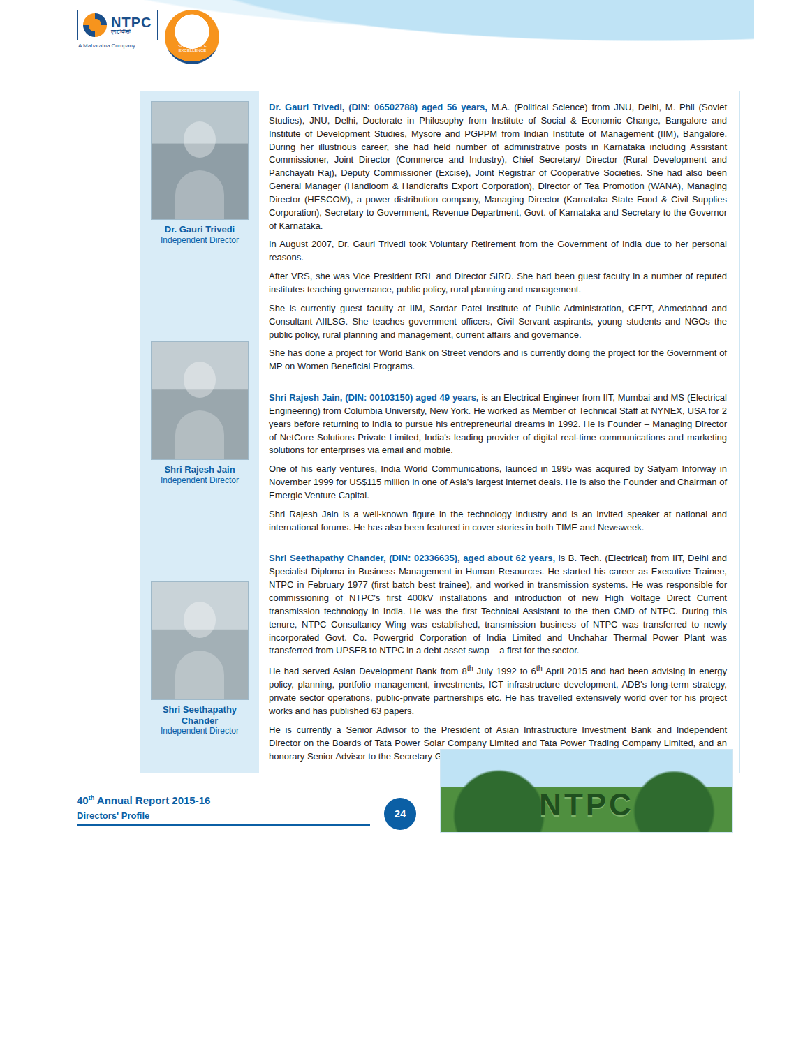NTPCएनटीपीसी
A Maharatna Company
40YEARS OF SUSTAINABLE EXCELLENCE
Dr. Gauri Trivedi
Independent Director
Shri Rajesh Jain
Independent Director
Shri Seethapathy
Chander
Independent Director
Dr. Gauri Trivedi, (DIN: 06502788) aged 56 years, M.A. (Political Science) from JNU, Delhi, M. Phil (Soviet Studies), JNU, Delhi, Doctorate in Philosophy from Institute of Social & Economic Change, Bangalore and Institute of Development Studies, Mysore and PGPPM from Indian Institute of Management (IIM), Bangalore. During her illustrious career, she had held number of administrative posts in Karnataka including Assistant Commissioner, Joint Director (Commerce and Industry), Chief Secretary/ Director (Rural Development and Panchayati Raj), Deputy Commissioner (Excise), Joint Registrar of Cooperative Societies. She had also been General Manager (Handloom & Handicrafts Export Corporation), Director of Tea Promotion (WANA), Managing Director (HESCOM), a power distribution company, Managing Director (Karnataka State Food & Civil Supplies Corporation), Secretary to Government, Revenue Department, Govt. of Karnataka and Secretary to the Governor of Karnataka.
In August 2007, Dr. Gauri Trivedi took Voluntary Retirement from the Government of India due to her personal reasons.
After VRS, she was Vice President RRL and Director SIRD. She had been guest faculty in a number of reputed institutes teaching governance, public policy, rural planning and management.
She is currently guest faculty at IIM, Sardar Patel Institute of Public Administration, CEPT, Ahmedabad and Consultant AIILSG. She teaches government officers, Civil Servant aspirants, young students and NGOs the public policy, rural planning and management, current affairs and governance.
She has done a project for World Bank on Street vendors and is currently doing the project for the Government of MP on Women Beneficial Programs.
Shri Rajesh Jain, (DIN: 00103150) aged 49 years, is an Electrical Engineer from IIT, Mumbai and MS (Electrical Engineering) from Columbia University, New York. He worked as Member of Technical Staff at NYNEX, USA for 2 years before returning to India to pursue his entrepreneurial dreams in 1992. He is Founder – Managing Director of NetCore Solutions Private Limited, India's leading provider of digital real-time communications and marketing solutions for enterprises via email and mobile.
One of his early ventures, India World Communications, launced in 1995 was acquired by Satyam Inforway in November 1999 for US$115 million in one of Asia's largest internet deals. He is also the Founder and Chairman of Emergic Venture Capital.
Shri Rajesh Jain is a well-known figure in the technology industry and is an invited speaker at national and international forums. He has also been featured in cover stories in both TIME and Newsweek.
Shri Seethapathy Chander, (DIN: 02336635), aged about 62 years, is B. Tech. (Electrical) from IIT, Delhi and Specialist Diploma in Business Management in Human Resources. He started his career as Executive Trainee, NTPC in February 1977 (first batch best trainee), and worked in transmission systems. He was responsible for commissioning of NTPC's first 400kV installations and introduction of new High Voltage Direct Current transmission technology in India. He was the first Technical Assistant to the then CMD of NTPC. During this tenure, NTPC Consultancy Wing was established, transmission business of NTPC was transferred to newly incorporated Govt. Co. Powergrid Corporation of India Limited and Unchahar Thermal Power Plant was transferred from UPSEB to NTPC in a debt asset swap – a first for the sector.
He had served Asian Development Bank from 8th July 1992 to 6th April 2015 and had been advising in energy policy, planning, portfolio management, investments, ICT infrastructure development, ADB's long-term strategy, private sector operations, public-private partnerships etc. He has travelled extensively world over for his project works and has published 63 papers.
He is currently a Senior Advisor to the President of Asian Infrastructure Investment Bank and Independent Director on the Boards of Tata Power Solar Company Limited and Tata Power Trading Company Limited, and an honorary Senior Advisor to the Secretary General, World Energy Council.
40th Annual Report 2015-16
Directors' Profile
24
NTPC